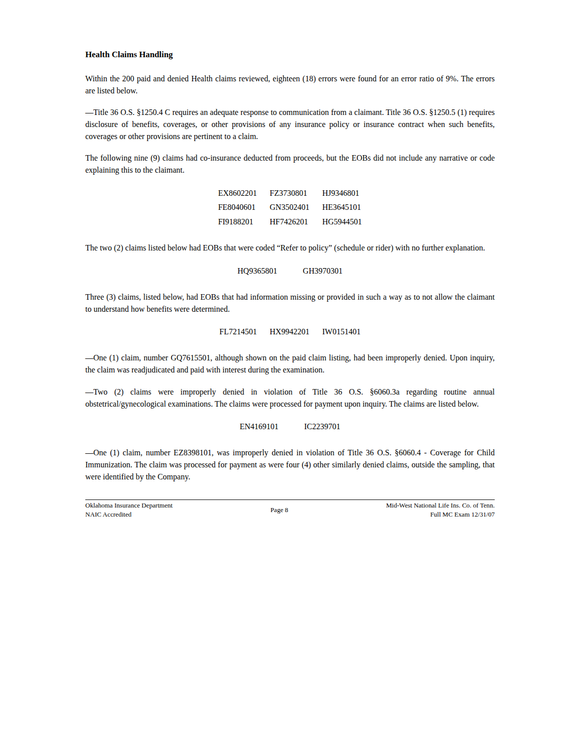Health Claims Handling
Within the 200 paid and denied Health claims reviewed, eighteen (18) errors were found for an error ratio of 9%. The errors are listed below.
—Title 36 O.S. §1250.4 C requires an adequate response to communication from a claimant. Title 36 O.S. §1250.5 (1) requires disclosure of benefits, coverages, or other provisions of any insurance policy or insurance contract when such benefits, coverages or other provisions are pertinent to a claim.
The following nine (9) claims had co-insurance deducted from proceeds, but the EOBs did not include any narrative or code explaining this to the claimant.
| EX8602201 | FZ3730801 | HJ9346801 |
| FE8040601 | GN3502401 | HE3645101 |
| FI9188201 | HF7426201 | HG5944501 |
The two (2) claims listed below had EOBs that were coded “Refer to policy” (schedule or rider) with no further explanation.
| HQ9365801 | GH3970301 |
Three (3) claims, listed below, had EOBs that had information missing or provided in such a way as to not allow the claimant to understand how benefits were determined.
| FL7214501 | HX9942201 | IW0151401 |
—One (1) claim, number GQ7615501, although shown on the paid claim listing, had been improperly denied. Upon inquiry, the claim was readjudicated and paid with interest during the examination.
—Two (2) claims were improperly denied in violation of Title 36 O.S. §6060.3a regarding routine annual obstetrical/gynecological examinations. The claims were processed for payment upon inquiry. The claims are listed below.
| EN4169101 | IC2239701 |
—One (1) claim, number EZ8398101, was improperly denied in violation of Title 36 O.S. §6060.4 - Coverage for Child Immunization. The claim was processed for payment as were four (4) other similarly denied claims, outside the sampling, that were identified by the Company.
Oklahoma Insurance Department
NAIC Accredited
Page 8
Mid-West National Life Ins. Co. of Tenn.
Full MC Exam 12/31/07